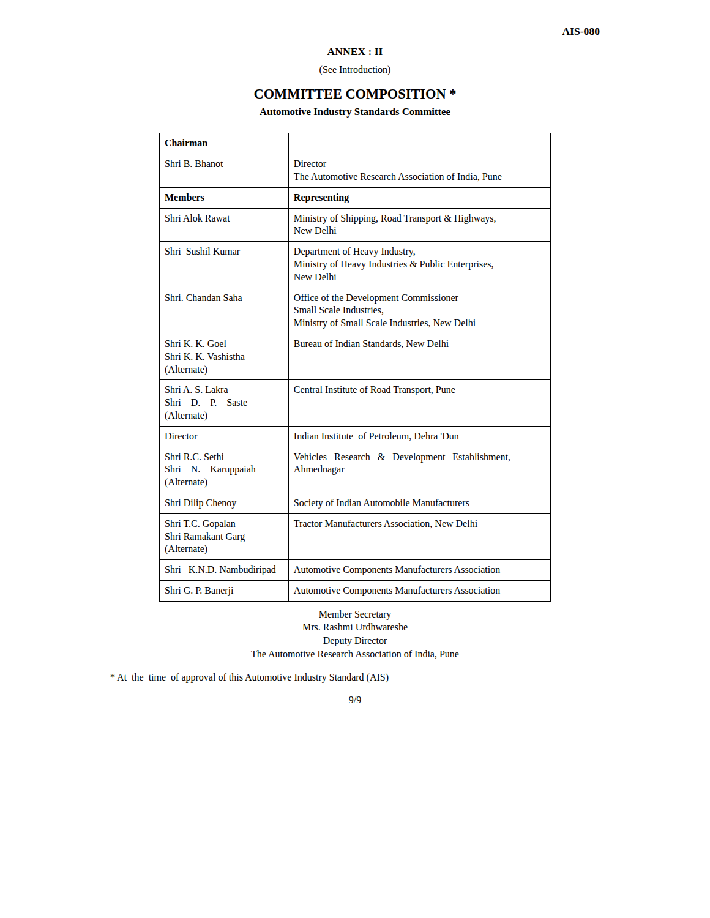AIS-080
ANNEX : II
(See Introduction)
COMMITTEE COMPOSITION *
Automotive Industry Standards Committee
| Chairman | |
| Shri B. Bhanot | Director The Automotive Research Association of India, Pune |
| Members | Representing |
| Shri Alok Rawat | Ministry of Shipping, Road Transport & Highways, New Delhi |
| Shri Sushil Kumar | Department of Heavy Industry, Ministry of Heavy Industries & Public Enterprises, New Delhi |
| Shri. Chandan Saha | Office of the Development Commissioner Small Scale Industries, Ministry of Small Scale Industries, New Delhi |
| Shri K. K. Goel Shri K. K. Vashistha (Alternate) | Bureau of Indian Standards, New Delhi |
| Shri A. S. Lakra Shri D. P. Saste (Alternate) | Central Institute of Road Transport, Pune |
| Director | Indian Institute of Petroleum, Dehra 'Dun |
| Shri R.C. Sethi Shri N. Karuppaiah (Alternate) | Vehicles Research & Development Establishment, Ahmednagar |
| Shri Dilip Chenoy | Society of Indian Automobile Manufacturers |
| Shri T.C. Gopalan Shri Ramakant Garg (Alternate) | Tractor Manufacturers Association, New Delhi |
| Shri K.N.D. Nambudiripad | Automotive Components Manufacturers Association |
| Shri G. P. Banerji | Automotive Components Manufacturers Association |
Member Secretary
Mrs. Rashmi Urdhwareshe
Deputy Director
The Automotive Research Association of India, Pune
* At the time of approval of this Automotive Industry Standard (AIS)
9/9